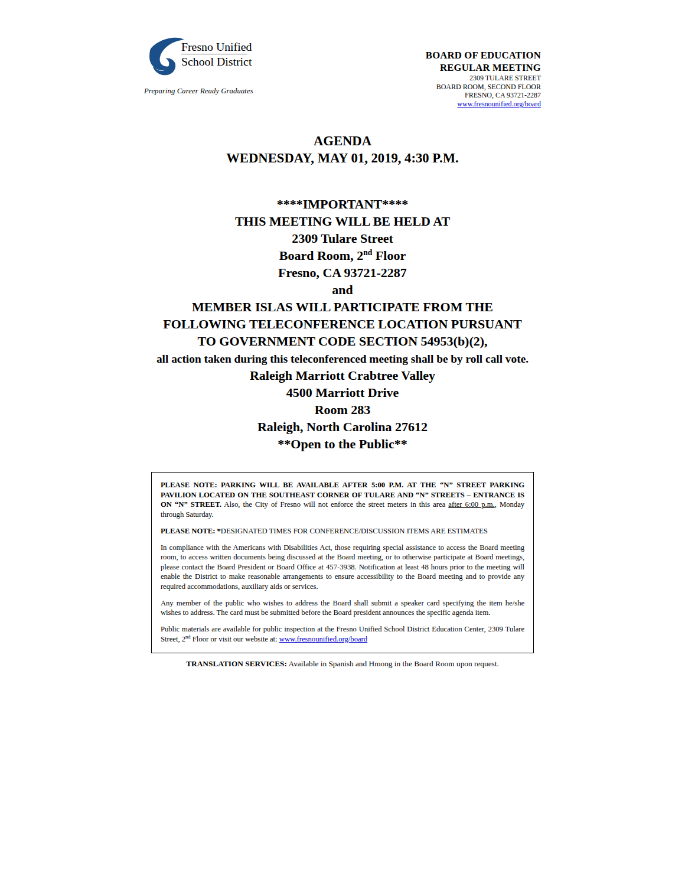Preparing Career Ready Graduates
BOARD OF EDUCATION
REGULAR MEETING
2309 TULARE STREET
BOARD ROOM, SECOND FLOOR
FRESNO, CA 93721-2287
www.fresnounified.org/board
AGENDA
WEDNESDAY, MAY 01, 2019, 4:30 P.M.
****IMPORTANT****
THIS MEETING WILL BE HELD AT
2309 Tulare Street
Board Room, 2nd Floor
Fresno, CA 93721-2287
and
MEMBER ISLAS WILL PARTICIPATE FROM THE
FOLLOWING TELECONFERENCE LOCATION PURSUANT
TO GOVERNMENT CODE SECTION 54953(b)(2),
all action taken during this teleconferenced meeting shall be by roll call vote.
Raleigh Marriott Crabtree Valley
4500 Marriott Drive
Room 283
Raleigh, North Carolina 27612
**Open to the Public**
PLEASE NOTE: PARKING WILL BE AVAILABLE AFTER 5:00 P.M. AT THE “N” STREET PARKING PAVILION LOCATED ON THE SOUTHEAST CORNER OF TULARE AND “N” STREETS – ENTRANCE IS ON “N” STREET. Also, the City of Fresno will not enforce the street meters in this area after 6:00 p.m., Monday through Saturday.
PLEASE NOTE: *DESIGNATED TIMES FOR CONFERENCE/DISCUSSION ITEMS ARE ESTIMATES
In compliance with the Americans with Disabilities Act, those requiring special assistance to access the Board meeting room, to access written documents being discussed at the Board meeting, or to otherwise participate at Board meetings, please contact the Board President or Board Office at 457-3938. Notification at least 48 hours prior to the meeting will enable the District to make reasonable arrangements to ensure accessibility to the Board meeting and to provide any required accommodations, auxiliary aids or services.
Any member of the public who wishes to address the Board shall submit a speaker card specifying the item he/she wishes to address. The card must be submitted before the Board president announces the specific agenda item.
Public materials are available for public inspection at the Fresno Unified School District Education Center, 2309 Tulare Street, 2nd Floor or visit our website at: www.fresnounified.org/board
TRANSLATION SERVICES: Available in Spanish and Hmong in the Board Room upon request.